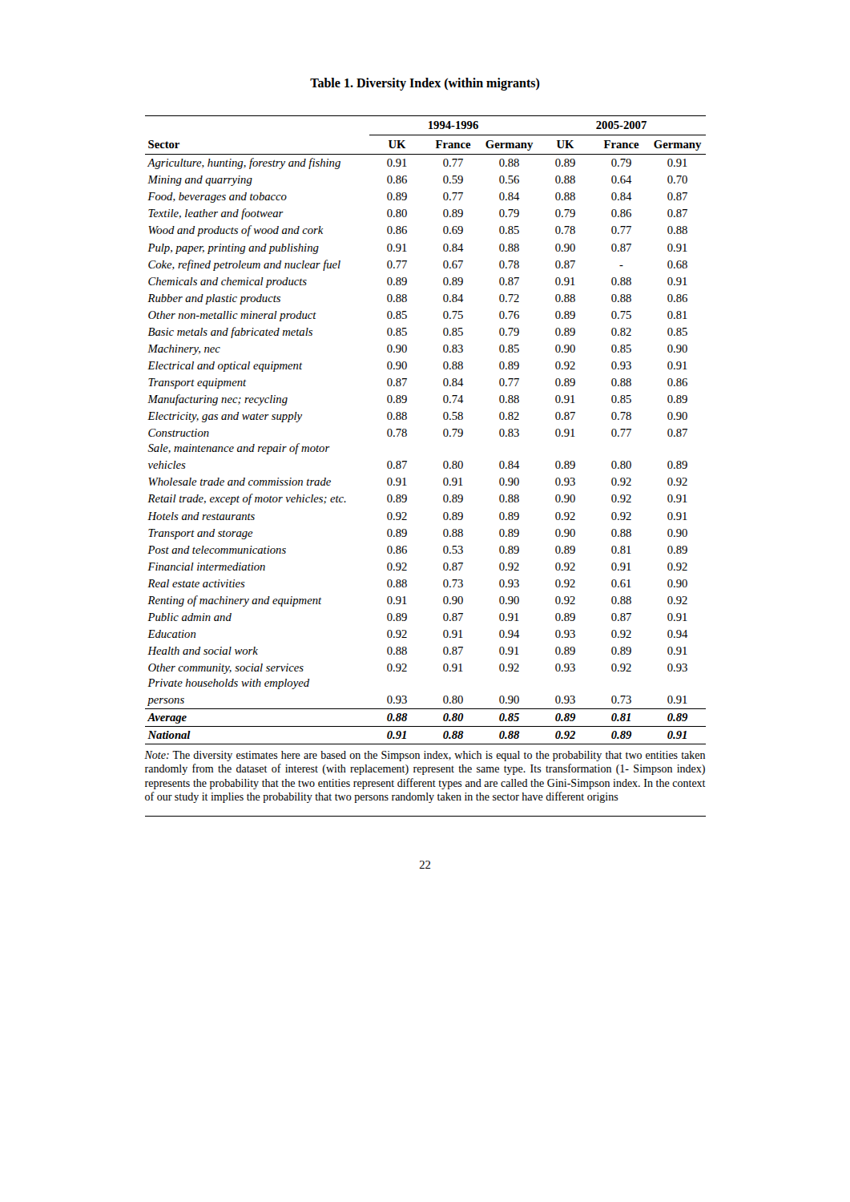Table 1. Diversity Index (within migrants)
| | 1994-1996 | 2005-2007 |
| --- | --- | --- |
| Sector | UK | France | Germany | UK | France | Germany |
| Agriculture, hunting, forestry and fishing | 0.91 | 0.77 | 0.88 | 0.89 | 0.79 | 0.91 |
| Mining and quarrying | 0.86 | 0.59 | 0.56 | 0.88 | 0.64 | 0.70 |
| Food, beverages and tobacco | 0.89 | 0.77 | 0.84 | 0.88 | 0.84 | 0.87 |
| Textile, leather and footwear | 0.80 | 0.89 | 0.79 | 0.79 | 0.86 | 0.87 |
| Wood and products of wood and cork | 0.86 | 0.69 | 0.85 | 0.78 | 0.77 | 0.88 |
| Pulp, paper, printing and publishing | 0.91 | 0.84 | 0.88 | 0.90 | 0.87 | 0.91 |
| Coke, refined petroleum and nuclear fuel | 0.77 | 0.67 | 0.78 | 0.87 | - | 0.68 |
| Chemicals and chemical products | 0.89 | 0.89 | 0.87 | 0.91 | 0.88 | 0.91 |
| Rubber and plastic products | 0.88 | 0.84 | 0.72 | 0.88 | 0.88 | 0.86 |
| Other non-metallic mineral product | 0.85 | 0.75 | 0.76 | 0.89 | 0.75 | 0.81 |
| Basic metals and fabricated metals | 0.85 | 0.85 | 0.79 | 0.89 | 0.82 | 0.85 |
| Machinery, nec | 0.90 | 0.83 | 0.85 | 0.90 | 0.85 | 0.90 |
| Electrical and optical equipment | 0.90 | 0.88 | 0.89 | 0.92 | 0.93 | 0.91 |
| Transport equipment | 0.87 | 0.84 | 0.77 | 0.89 | 0.88 | 0.86 |
| Manufacturing nec; recycling | 0.89 | 0.74 | 0.88 | 0.91 | 0.85 | 0.89 |
| Electricity, gas and water supply | 0.88 | 0.58 | 0.82 | 0.87 | 0.78 | 0.90 |
| Construction Sale, maintenance and repair of motor | 0.78 | 0.79 | 0.83 | 0.91 | 0.77 | 0.87 |
| vehicles | 0.87 | 0.80 | 0.84 | 0.89 | 0.80 | 0.89 |
| Wholesale trade and commission trade | 0.91 | 0.91 | 0.90 | 0.93 | 0.92 | 0.92 |
| Retail trade, except of motor vehicles; etc. | 0.89 | 0.89 | 0.88 | 0.90 | 0.92 | 0.91 |
| Hotels and restaurants | 0.92 | 0.89 | 0.89 | 0.92 | 0.92 | 0.91 |
| Transport and storage | 0.89 | 0.88 | 0.89 | 0.90 | 0.88 | 0.90 |
| Post and telecommunications | 0.86 | 0.53 | 0.89 | 0.89 | 0.81 | 0.89 |
| Financial intermediation | 0.92 | 0.87 | 0.92 | 0.92 | 0.91 | 0.92 |
| Real estate activities | 0.88 | 0.73 | 0.93 | 0.92 | 0.61 | 0.90 |
| Renting of machinery and equipment | 0.91 | 0.90 | 0.90 | 0.92 | 0.88 | 0.92 |
| Public admin and | 0.89 | 0.87 | 0.91 | 0.89 | 0.87 | 0.91 |
| Education | 0.92 | 0.91 | 0.94 | 0.93 | 0.92 | 0.94 |
| Health and social work | 0.88 | 0.87 | 0.91 | 0.89 | 0.89 | 0.91 |
| Other community, social services Private households with employed | 0.92 | 0.91 | 0.92 | 0.93 | 0.92 | 0.93 |
| persons | 0.93 | 0.80 | 0.90 | 0.93 | 0.73 | 0.91 |
| Average | 0.88 | 0.80 | 0.85 | 0.89 | 0.81 | 0.89 |
| National | 0.91 | 0.88 | 0.88 | 0.92 | 0.89 | 0.91 |
Note: The diversity estimates here are based on the Simpson index, which is equal to the probability that two entities taken randomly from the dataset of interest (with replacement) represent the same type. Its transformation (1- Simpson index) represents the probability that the two entities represent different types and are called the Gini-Simpson index. In the context of our study it implies the probability that two persons randomly taken in the sector have different origins
22